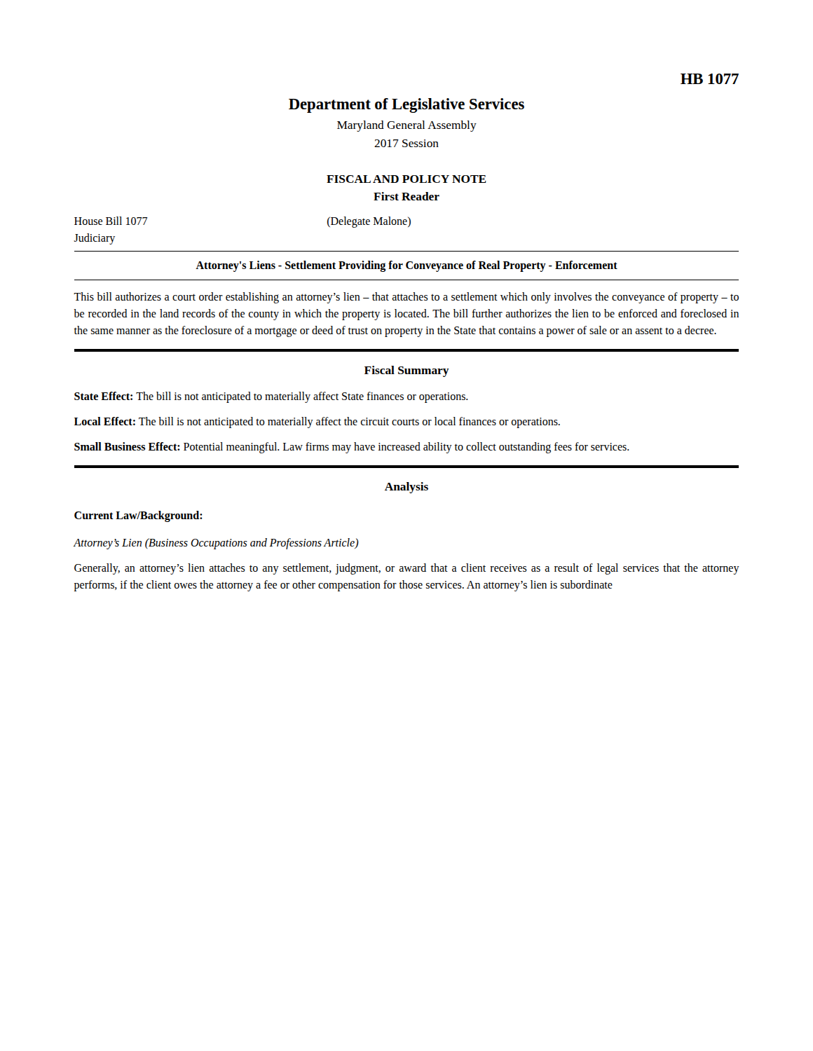HB 1077
Department of Legislative Services
Maryland General Assembly
2017 Session
FISCAL AND POLICY NOTE
First Reader
House Bill 1077
(Delegate Malone)
Judiciary
Attorney's Liens - Settlement Providing for Conveyance of Real Property - Enforcement
This bill authorizes a court order establishing an attorney’s lien – that attaches to a settlement which only involves the conveyance of property – to be recorded in the land records of the county in which the property is located. The bill further authorizes the lien to be enforced and foreclosed in the same manner as the foreclosure of a mortgage or deed of trust on property in the State that contains a power of sale or an assent to a decree.
Fiscal Summary
State Effect: The bill is not anticipated to materially affect State finances or operations.
Local Effect: The bill is not anticipated to materially affect the circuit courts or local finances or operations.
Small Business Effect: Potential meaningful. Law firms may have increased ability to collect outstanding fees for services.
Analysis
Current Law/Background:
Attorney’s Lien (Business Occupations and Professions Article)
Generally, an attorney’s lien attaches to any settlement, judgment, or award that a client receives as a result of legal services that the attorney performs, if the client owes the attorney a fee or other compensation for those services. An attorney’s lien is subordinate